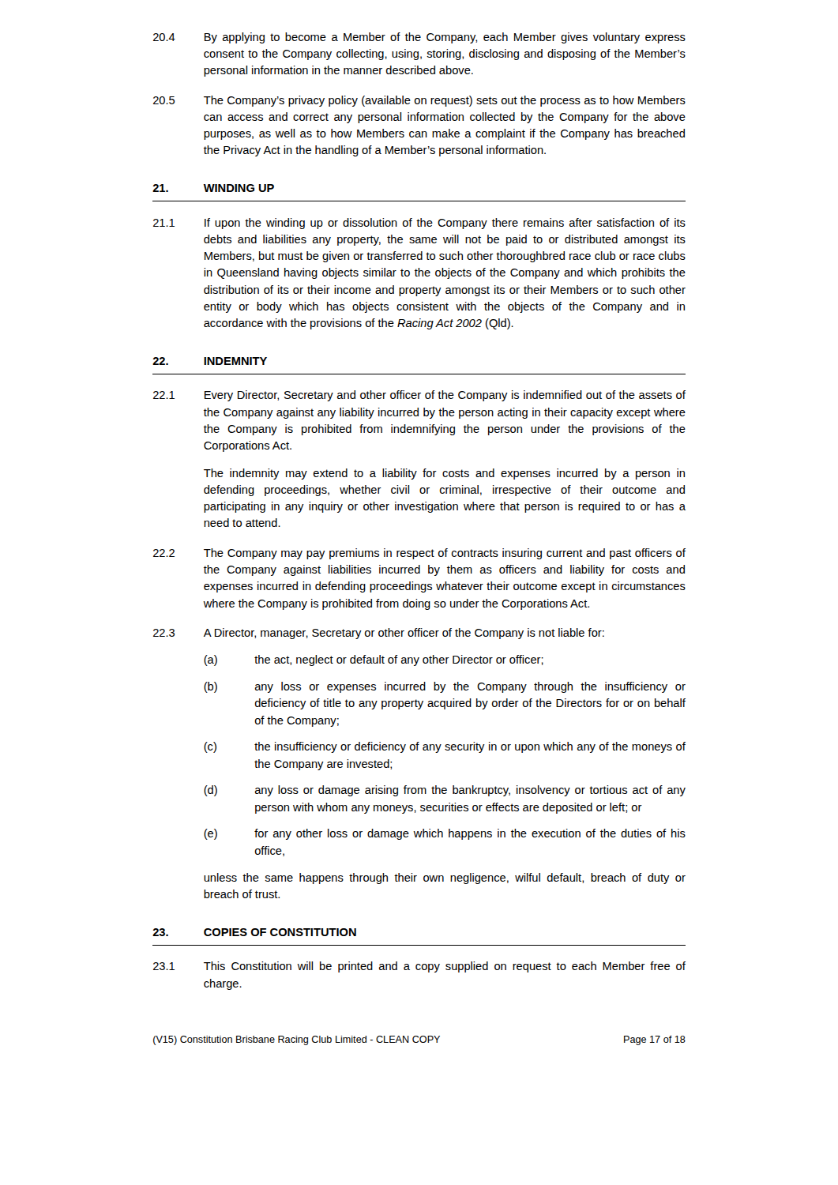20.4
By applying to become a Member of the Company, each Member gives voluntary express consent to the Company collecting, using, storing, disclosing and disposing of the Member’s personal information in the manner described above.
20.5
The Company’s privacy policy (available on request) sets out the process as to how Members can access and correct any personal information collected by the Company for the above purposes, as well as to how Members can make a complaint if the Company has breached the Privacy Act in the handling of a Member’s personal information.
21. Winding Up
21.1
If upon the winding up or dissolution of the Company there remains after satisfaction of its debts and liabilities any property, the same will not be paid to or distributed amongst its Members, but must be given or transferred to such other thoroughbred race club or race clubs in Queensland having objects similar to the objects of the Company and which prohibits the distribution of its or their income and property amongst its or their Members or to such other entity or body which has objects consistent with the objects of the Company and in accordance with the provisions of the Racing Act 2002 (Qld).
22. Indemnity
22.1
Every Director, Secretary and other officer of the Company is indemnified out of the assets of the Company against any liability incurred by the person acting in their capacity except where the Company is prohibited from indemnifying the person under the provisions of the Corporations Act.
The indemnity may extend to a liability for costs and expenses incurred by a person in defending proceedings, whether civil or criminal, irrespective of their outcome and participating in any inquiry or other investigation where that person is required to or has a need to attend.
22.2
The Company may pay premiums in respect of contracts insuring current and past officers of the Company against liabilities incurred by them as officers and liability for costs and expenses incurred in defending proceedings whatever their outcome except in circumstances where the Company is prohibited from doing so under the Corporations Act.
22.3
A Director, manager, Secretary or other officer of the Company is not liable for:
(a) the act, neglect or default of any other Director or officer;
(b) any loss or expenses incurred by the Company through the insufficiency or deficiency of title to any property acquired by order of the Directors for or on behalf of the Company;
(c) the insufficiency or deficiency of any security in or upon which any of the moneys of the Company are invested;
(d) any loss or damage arising from the bankruptcy, insolvency or tortious act of any person with whom any moneys, securities or effects are deposited or left; or
(e) for any other loss or damage which happens in the execution of the duties of his office,
unless the same happens through their own negligence, wilful default, breach of duty or breach of trust.
23. Copies of Constitution
23.1
This Constitution will be printed and a copy supplied on request to each Member free of charge.
(V15) Constitution Brisbane Racing Club Limited - CLEAN COPY Page 17 of 18